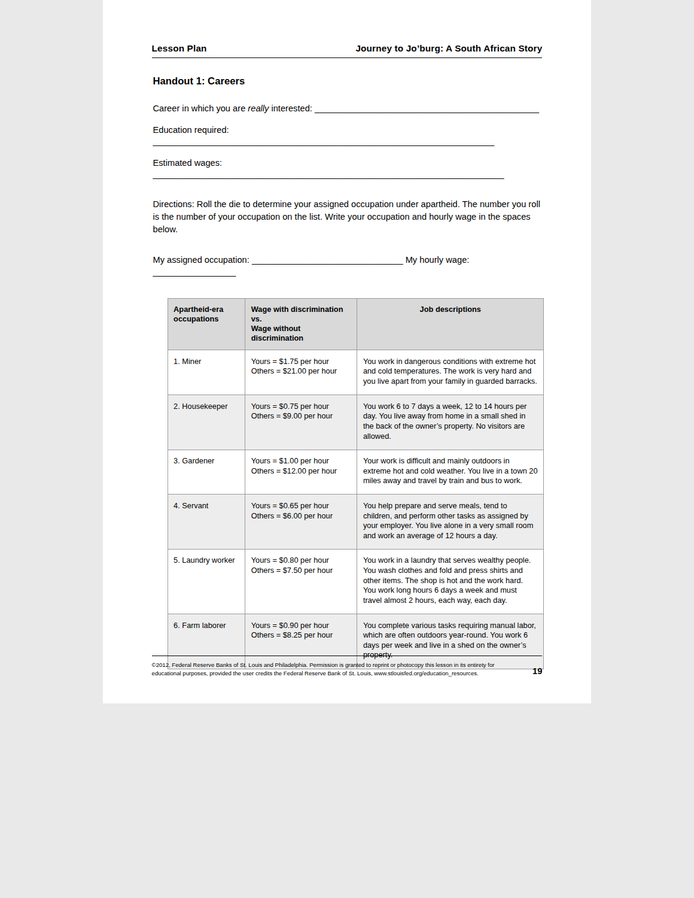Lesson Plan Journey to Jo’burg: A South African Story
Handout 1: Careers
Career in which you are really interested: ______________________________________________
Education required: ______________________________________________________________________
Estimated wages: ________________________________________________________________________
Directions: Roll the die to determine your assigned occupation under apartheid. The number you roll is the number of your occupation on the list. Write your occupation and hourly wage in the spaces below.
My assigned occupation: _______________________________ My hourly wage: _________________
| Apartheid-era occupations | Wage with discrimination vs. Wage without discrimination | Job descriptions |
| --- | --- | --- |
| 1. Miner | Yours = $1.75 per hour Others = $21.00 per hour | You work in dangerous conditions with extreme hot and cold temperatures. The work is very hard and you live apart from your family in guarded barracks. |
| 2. Housekeeper | Yours = $0.75 per hour Others = $9.00 per hour | You work 6 to 7 days a week, 12 to 14 hours per day. You live away from home in a small shed in the back of the owner’s property. No visitors are allowed. |
| 3. Gardener | Yours = $1.00 per hour Others = $12.00 per hour | Your work is difficult and mainly outdoors in extreme hot and cold weather. You live in a town 20 miles away and travel by train and bus to work. |
| 4. Servant | Yours = $0.65 per hour Others = $6.00 per hour | You help prepare and serve meals, tend to children, and perform other tasks as assigned by your employer. You live alone in a very small room and work an average of 12 hours a day. |
| 5. Laundry worker | Yours = $0.80 per hour Others = $7.50 per hour | You work in a laundry that serves wealthy people. You wash clothes and fold and press shirts and other items. The shop is hot and the work hard. You work long hours 6 days a week and must travel almost 2 hours, each way, each day. |
| 6. Farm laborer | Yours = $0.90 per hour Others = $8.25 per hour | You complete various tasks requiring manual labor, which are often outdoors year-round. You work 6 days per week and live in a shed on the owner’s property. |
©2012, Federal Reserve Banks of St. Louis and Philadelphia. Permission is granted to reprint or photocopy this lesson in its entirety for educational purposes, provided the user credits the Federal Reserve Bank of St. Louis, www.stlouisfed.org/education_resources.
19